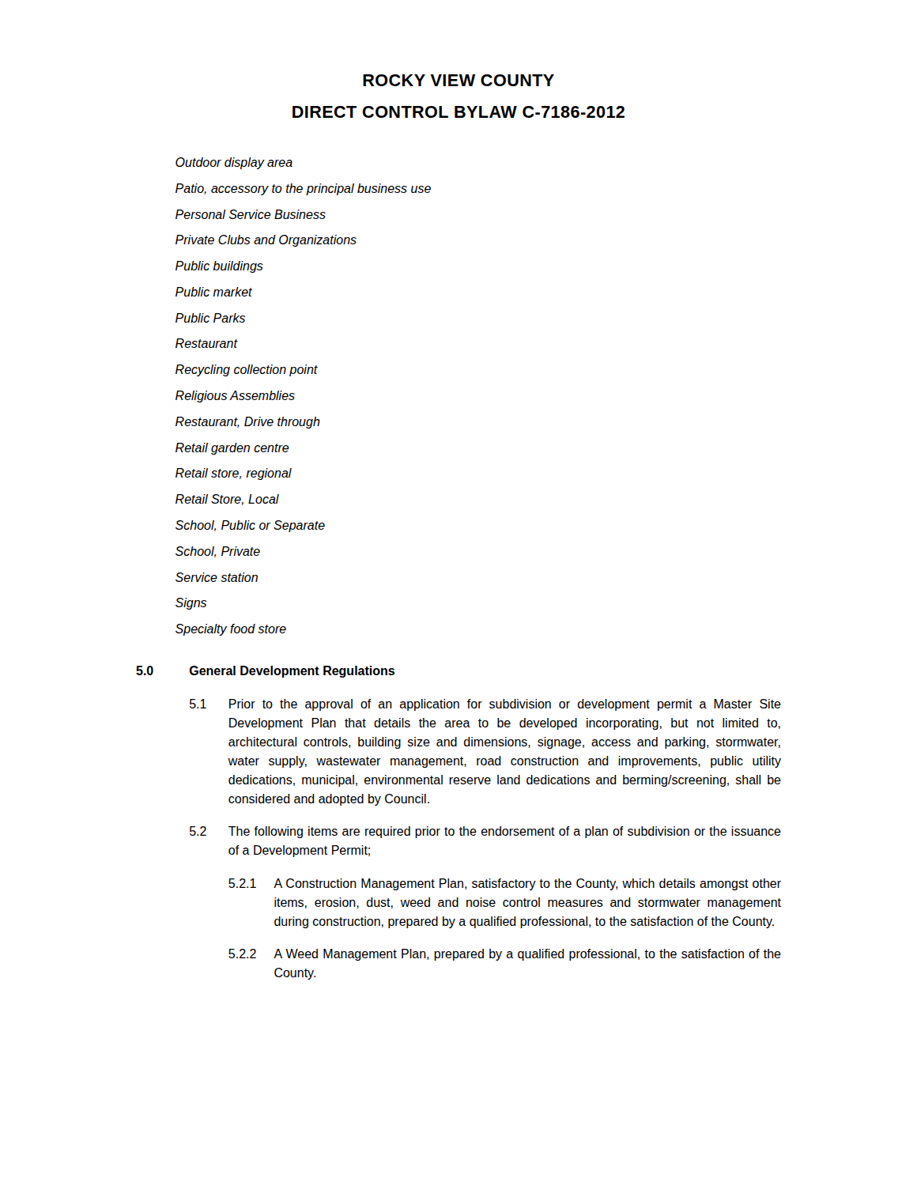ROCKY VIEW COUNTY
DIRECT CONTROL BYLAW C-7186-2012
Outdoor display area
Patio, accessory to the principal business use
Personal Service Business
Private Clubs and Organizations
Public buildings
Public market
Public Parks
Restaurant
Recycling collection point
Religious Assemblies
Restaurant, Drive through
Retail garden centre
Retail store, regional
Retail Store, Local
School, Public or Separate
School, Private
Service station
Signs
Specialty food store
5.0
General Development Regulations
5.1
Prior to the approval of an application for subdivision or development permit a Master Site Development Plan that details the area to be developed incorporating, but not limited to, architectural controls, building size and dimensions, signage, access and parking, stormwater, water supply, wastewater management, road construction and improvements, public utility dedications, municipal, environmental reserve land dedications and berming/screening, shall be considered and adopted by Council.
5.2
The following items are required prior to the endorsement of a plan of subdivision or the issuance of a Development Permit;
5.2.1
A Construction Management Plan, satisfactory to the County, which details amongst other items, erosion, dust, weed and noise control measures and stormwater management during construction, prepared by a qualified professional, to the satisfaction of the County.
5.2.2
A Weed Management Plan, prepared by a qualified professional, to the satisfaction of the County.